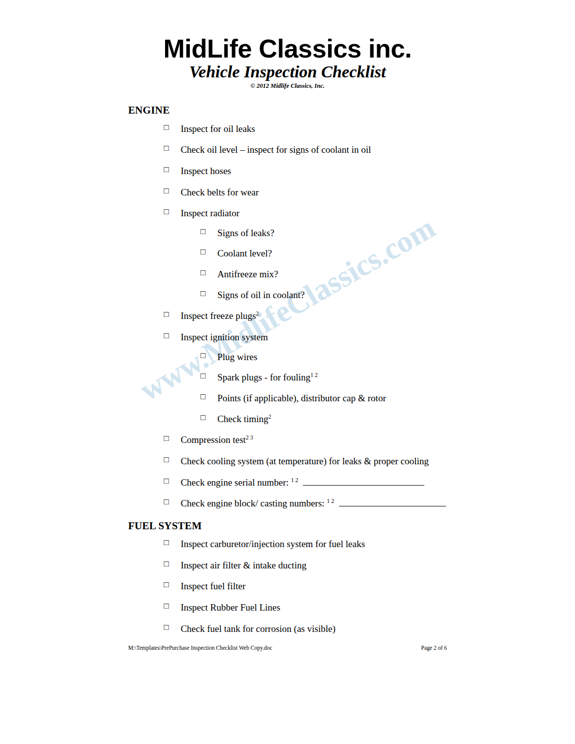www.MidlifeClassics.com
MidLife Classics inc.
Vehicle Inspection Checklist
© 2012 Midlife Classics, Inc.
ENGINE
Inspect for oil leaks
Check oil level – inspect for signs of coolant in oil
Inspect hoses
Check belts for wear
Inspect radiator
Signs of leaks?
Coolant level?
Antifreeze mix?
Signs of oil in coolant?
Inspect freeze plugs2
Inspect ignition system
Plug wires
Spark plugs - for fouling1 2
Points (if applicable), distributor cap & rotor
Check timing2
Compression test2 3
Check cooling system (at temperature) for leaks & proper cooling
Check engine serial number: 1 2
Check engine block/ casting numbers: 1 2
FUEL SYSTEM
Inspect carburetor/injection system for fuel leaks
Inspect air filter & intake ducting
Inspect fuel filter
Inspect Rubber Fuel Lines
Check fuel tank for corrosion (as visible)
M:\Templates\PrePurchase Inspection Checklist Web Copy.doc
Page 2 of 6